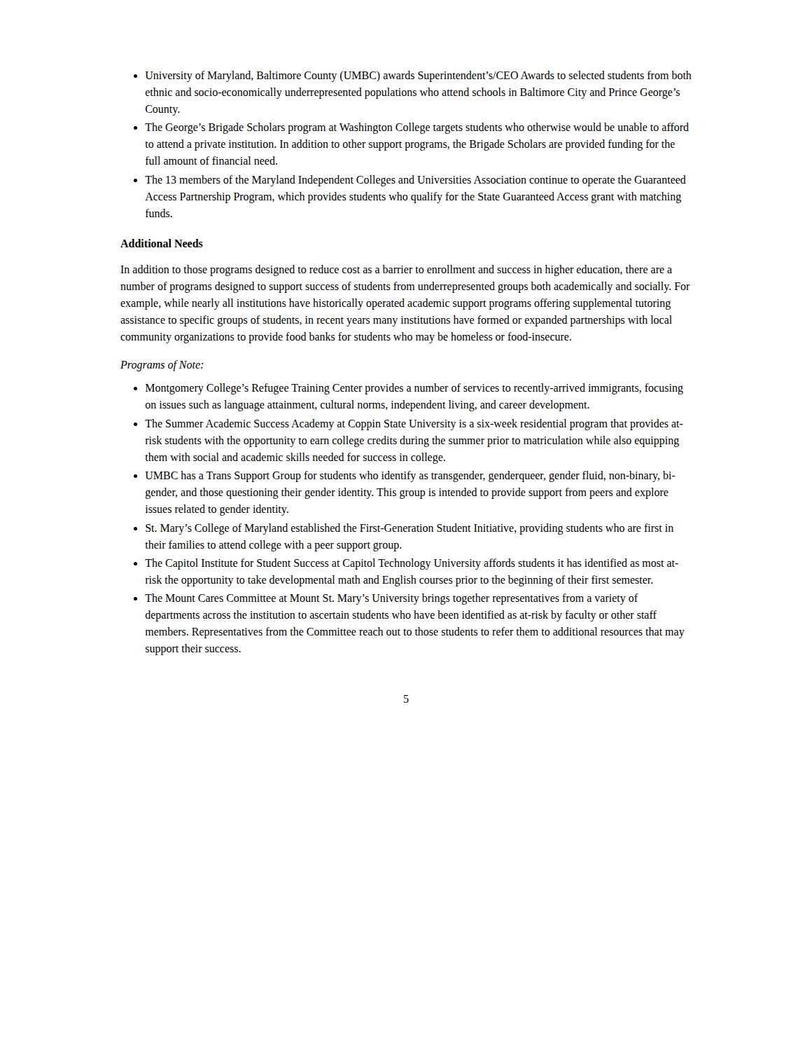University of Maryland, Baltimore County (UMBC) awards Superintendent’s/CEO Awards to selected students from both ethnic and socio-economically underrepresented populations who attend schools in Baltimore City and Prince George’s County.
The George’s Brigade Scholars program at Washington College targets students who otherwise would be unable to afford to attend a private institution. In addition to other support programs, the Brigade Scholars are provided funding for the full amount of financial need.
The 13 members of the Maryland Independent Colleges and Universities Association continue to operate the Guaranteed Access Partnership Program, which provides students who qualify for the State Guaranteed Access grant with matching funds.
Additional Needs
In addition to those programs designed to reduce cost as a barrier to enrollment and success in higher education, there are a number of programs designed to support success of students from underrepresented groups both academically and socially. For example, while nearly all institutions have historically operated academic support programs offering supplemental tutoring assistance to specific groups of students, in recent years many institutions have formed or expanded partnerships with local community organizations to provide food banks for students who may be homeless or food-insecure.
Programs of Note:
Montgomery College’s Refugee Training Center provides a number of services to recently-arrived immigrants, focusing on issues such as language attainment, cultural norms, independent living, and career development.
The Summer Academic Success Academy at Coppin State University is a six-week residential program that provides at-risk students with the opportunity to earn college credits during the summer prior to matriculation while also equipping them with social and academic skills needed for success in college.
UMBC has a Trans Support Group for students who identify as transgender, genderqueer, gender fluid, non-binary, bi-gender, and those questioning their gender identity. This group is intended to provide support from peers and explore issues related to gender identity.
St. Mary’s College of Maryland established the First-Generation Student Initiative, providing students who are first in their families to attend college with a peer support group.
The Capitol Institute for Student Success at Capitol Technology University affords students it has identified as most at-risk the opportunity to take developmental math and English courses prior to the beginning of their first semester.
The Mount Cares Committee at Mount St. Mary’s University brings together representatives from a variety of departments across the institution to ascertain students who have been identified as at-risk by faculty or other staff members. Representatives from the Committee reach out to those students to refer them to additional resources that may support their success.
5